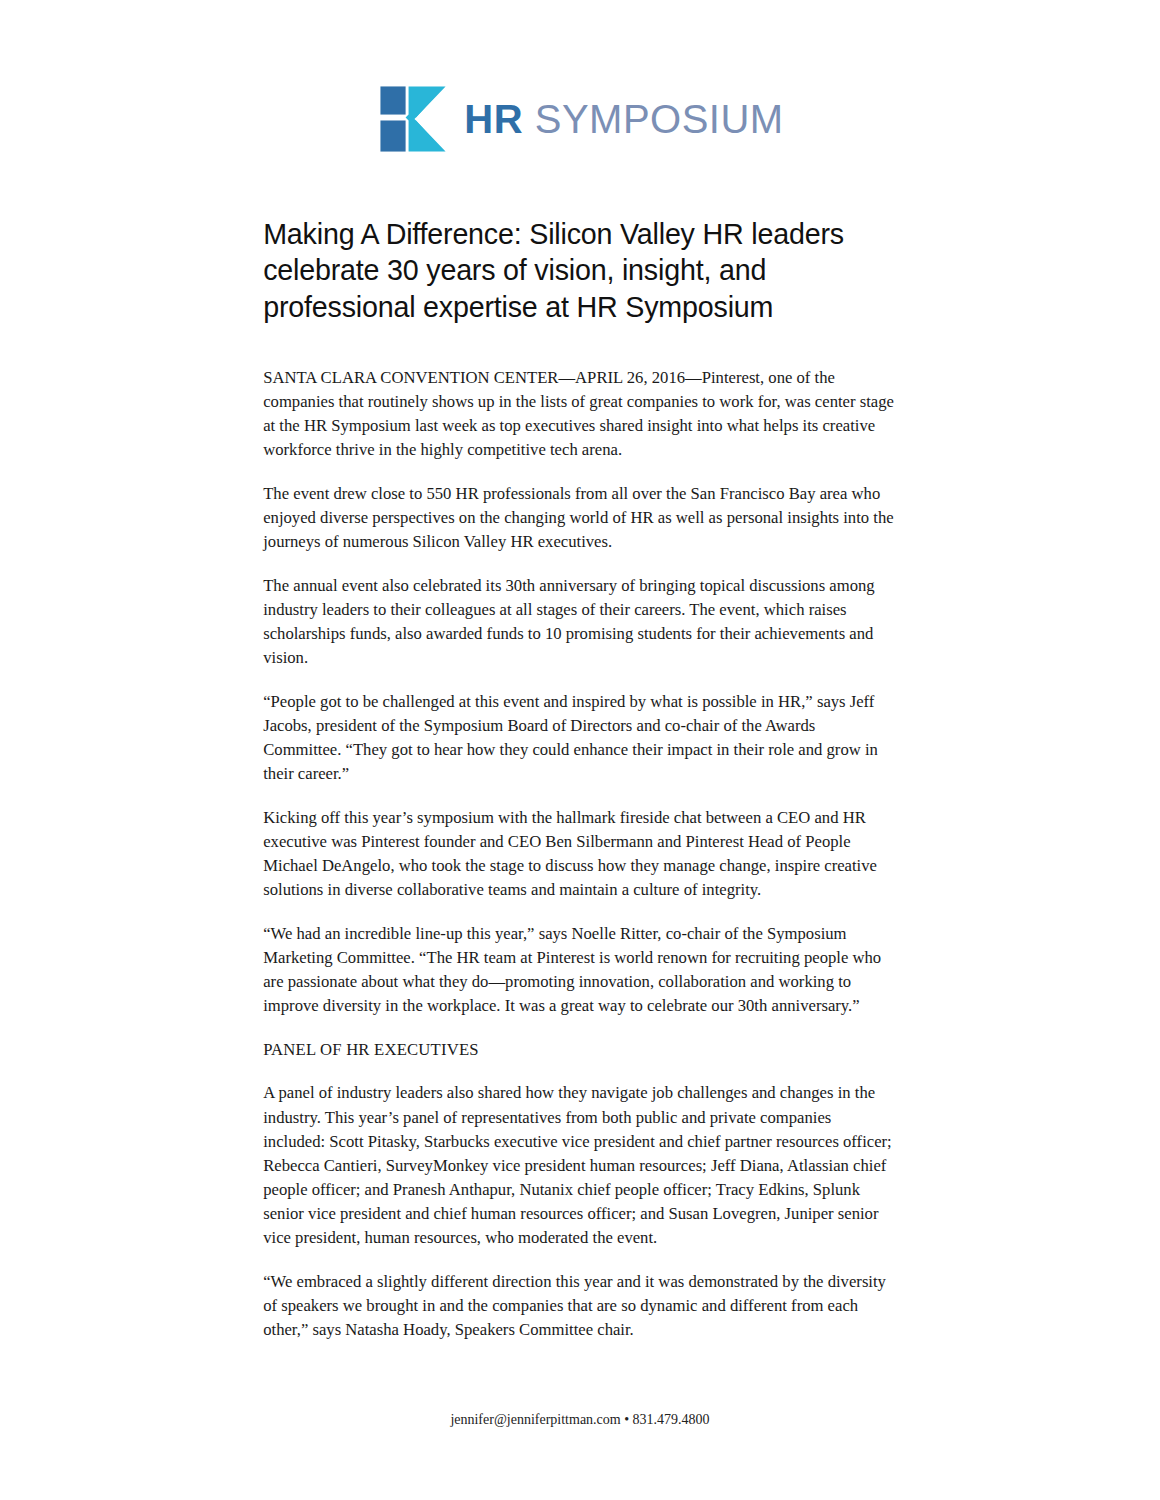HR SYMPOSIUM
Making A Difference: Silicon Valley HR leaders celebrate 30 years of vision, insight, and professional expertise at HR Symposium
SANTA CLARA CONVENTION CENTER—APRIL 26, 2016—Pinterest, one of the companies that routinely shows up in the lists of great companies to work for, was center stage at the HR Symposium last week as top executives shared insight into what helps its creative workforce thrive in the highly competitive tech arena.
The event drew close to 550 HR professionals from all over the San Francisco Bay area who enjoyed diverse perspectives on the changing world of HR as well as personal insights into the journeys of numerous Silicon Valley HR executives.
The annual event also celebrated its 30th anniversary of bringing topical discussions among industry leaders to their colleagues at all stages of their careers. The event, which raises scholarships funds, also awarded funds to 10 promising students for their achievements and vision.
“People got to be challenged at this event and inspired by what is possible in HR,” says Jeff Jacobs, president of the Symposium Board of Directors and co-chair of the Awards Committee. “They got to hear how they could enhance their impact in their role and grow in their career.”
Kicking off this year’s symposium with the hallmark fireside chat between a CEO and HR executive was Pinterest founder and CEO Ben Silbermann and Pinterest Head of People Michael DeAngelo, who took the stage to discuss how they manage change, inspire creative solutions in diverse collaborative teams and maintain a culture of integrity.
“We had an incredible line-up this year,” says Noelle Ritter, co-chair of the Symposium Marketing Committee. “The HR team at Pinterest is world renown for recruiting people who are passionate about what they do—promoting innovation, collaboration and working to improve diversity in the workplace. It was a great way to celebrate our 30th anniversary.”
PANEL OF HR EXECUTIVES
A panel of industry leaders also shared how they navigate job challenges and changes in the industry. This year’s panel of representatives from both public and private companies included: Scott Pitasky, Starbucks executive vice president and chief partner resources officer; Rebecca Cantieri, SurveyMonkey vice president human resources; Jeff Diana, Atlassian chief people officer; and Pranesh Anthapur, Nutanix chief people officer; Tracy Edkins, Splunk senior vice president and chief human resources officer; and Susan Lovegren, Juniper senior vice president, human resources, who moderated the event.
“We embraced a slightly different direction this year and it was demonstrated by the diversity of speakers we brought in and the companies that are so dynamic and different from each other,” says Natasha Hoady, Speakers Committee chair.
jennifer@jenniferpittman.com • 831.479.4800